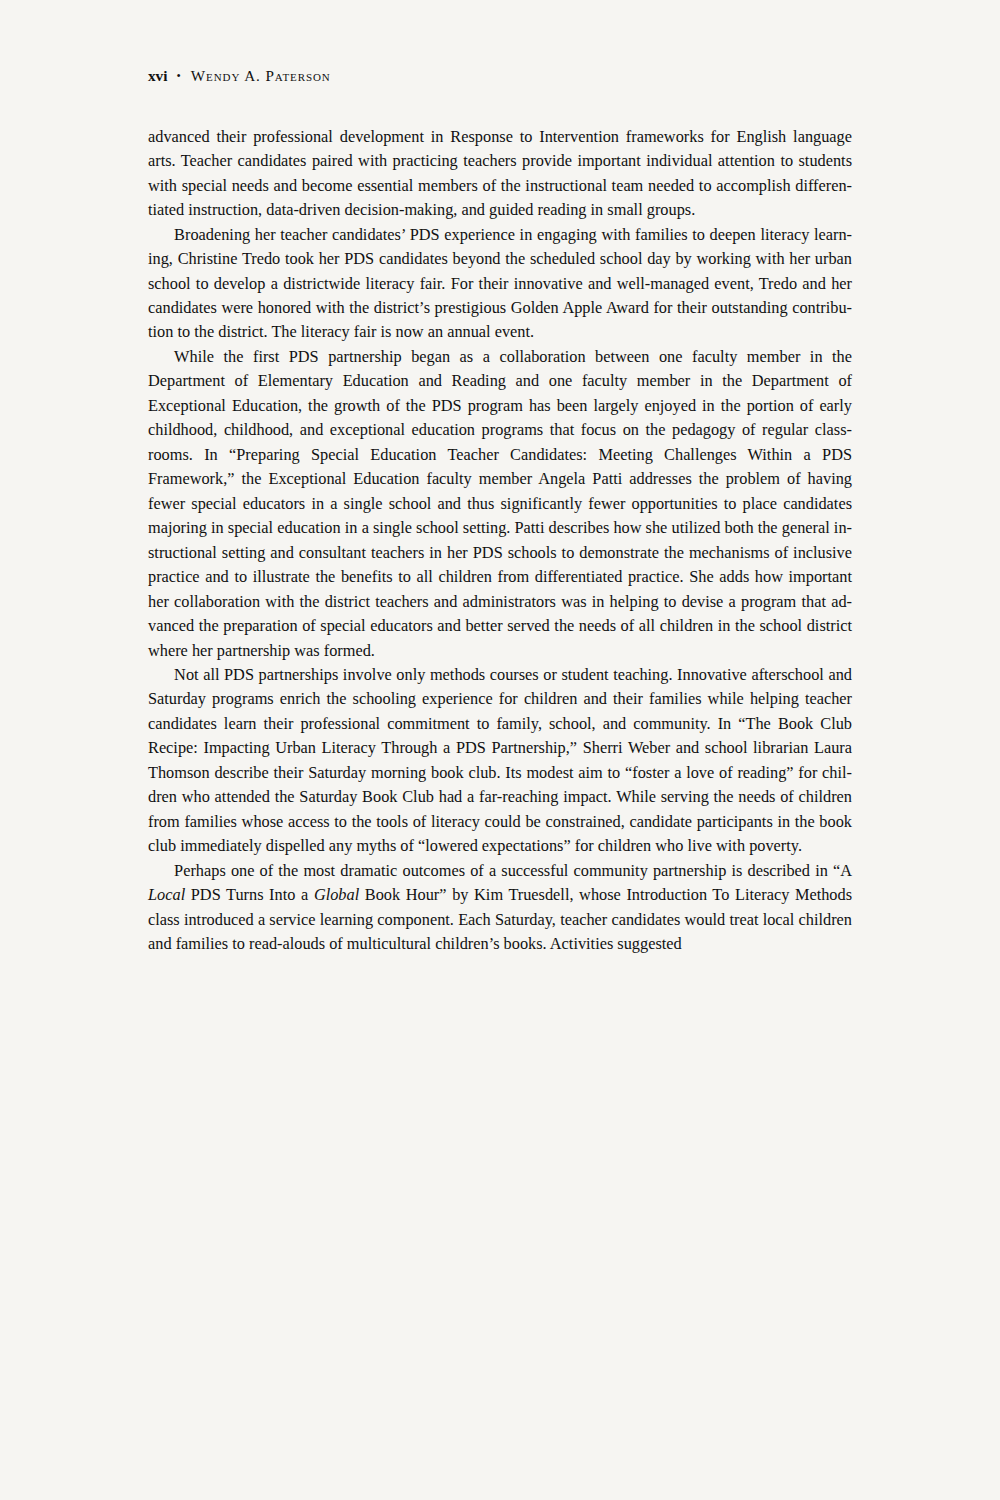xvi•Wendy A. Paterson
advanced their professional development in Response to Intervention frameworks for English language arts. Teacher candidates paired with practicing teachers provide important individual attention to students with special needs and become essential members of the instructional team needed to accomplish differentiated instruction, data-driven decision-making, and guided reading in small groups.
Broadening her teacher candidates’ PDS experience in engaging with families to deepen literacy learning, Christine Tredo took her PDS candidates beyond the scheduled school day by working with her urban school to develop a districtwide literacy fair. For their innovative and well-managed event, Tredo and her candidates were honored with the district’s prestigious Golden Apple Award for their outstanding contribution to the district. The literacy fair is now an annual event.
While the first PDS partnership began as a collaboration between one faculty member in the Department of Elementary Education and Reading and one faculty member in the Department of Exceptional Education, the growth of the PDS program has been largely enjoyed in the portion of early childhood, childhood, and exceptional education programs that focus on the pedagogy of regular classrooms. In “Preparing Special Education Teacher Candidates: Meeting Challenges Within a PDS Framework,” the Exceptional Education faculty member Angela Patti addresses the problem of having fewer special educators in a single school and thus significantly fewer opportunities to place candidates majoring in special education in a single school setting. Patti describes how she utilized both the general instructional setting and consultant teachers in her PDS schools to demonstrate the mechanisms of inclusive practice and to illustrate the benefits to all children from differentiated practice. She adds how important her collaboration with the district teachers and administrators was in helping to devise a program that advanced the preparation of special educators and better served the needs of all children in the school district where her partnership was formed.
Not all PDS partnerships involve only methods courses or student teaching. Innovative afterschool and Saturday programs enrich the schooling experience for children and their families while helping teacher candidates learn their professional commitment to family, school, and community. In “The Book Club Recipe: Impacting Urban Literacy Through a PDS Partnership,” Sherri Weber and school librarian Laura Thomson describe their Saturday morning book club. Its modest aim to “foster a love of reading” for children who attended the Saturday Book Club had a far-reaching impact. While serving the needs of children from families whose access to the tools of literacy could be constrained, candidate participants in the book club immediately dispelled any myths of “lowered expectations” for children who live with poverty.
Perhaps one of the most dramatic outcomes of a successful community partnership is described in “A Local PDS Turns Into a Global Book Hour” by Kim Truesdell, whose Introduction To Literacy Methods class introduced a service learning component. Each Saturday, teacher candidates would treat local children and families to read-alouds of multicultural children’s books. Activities suggested